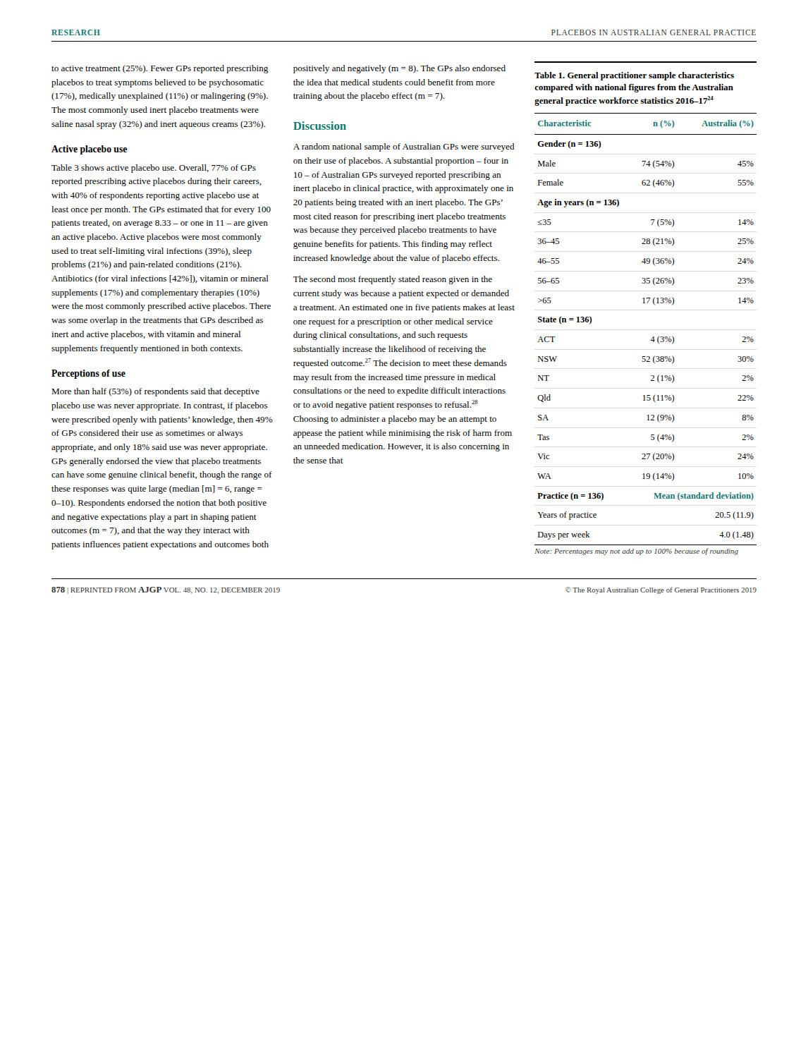Research Placebos in Australian general practice
to active treatment (25%). Fewer GPs reported prescribing placebos to treat symptoms believed to be psychosomatic (17%), medically unexplained (11%) or malingering (9%). The most commonly used inert placebo treatments were saline nasal spray (32%) and inert aqueous creams (23%).
Active placebo use
Table 3 shows active placebo use. Overall, 77% of GPs reported prescribing active placebos during their careers, with 40% of respondents reporting active placebo use at least once per month. The GPs estimated that for every 100 patients treated, on average 8.33 – or one in 11 – are given an active placebo. Active placebos were most commonly used to treat self-limiting viral infections (39%), sleep problems (21%) and pain-related conditions (21%). Antibiotics (for viral infections [42%]), vitamin or mineral supplements (17%) and complementary therapies (10%) were the most commonly prescribed active placebos. There was some overlap in the treatments that GPs described as inert and active placebos, with vitamin and mineral supplements frequently mentioned in both contexts.
Perceptions of use
More than half (53%) of respondents said that deceptive placebo use was never appropriate. In contrast, if placebos were prescribed openly with patients’ knowledge, then 49% of GPs considered their use as sometimes or always appropriate, and only 18% said use was never appropriate. GPs generally endorsed the view that placebo treatments can have some genuine clinical benefit, though the range of these responses was quite large (median [m] = 6, range = 0–10). Respondents endorsed the notion that both positive and negative expectations play a part in shaping patient outcomes (m = 7), and that the way they interact with patients influences patient expectations and outcomes both positively and negatively (m = 8). The GPs also endorsed the idea that medical students could benefit from more training about the placebo effect (m = 7).
Discussion
A random national sample of Australian GPs were surveyed on their use of placebos. A substantial proportion – four in 10 – of Australian GPs surveyed reported prescribing an inert placebo in clinical practice, with approximately one in 20 patients being treated with an inert placebo. The GPs’ most cited reason for prescribing inert placebo treatments was because they perceived placebo treatments to have genuine benefits for patients. This finding may reflect increased knowledge about the value of placebo effects.
The second most frequently stated reason given in the current study was because a patient expected or demanded a treatment. An estimated one in five patients makes at least one request for a prescription or other medical service during clinical consultations, and such requests substantially increase the likelihood of receiving the requested outcome.27 The decision to meet these demands may result from the increased time pressure in medical consultations or the need to expedite difficult interactions or to avoid negative patient responses to refusal.28 Choosing to administer a placebo may be an attempt to appease the patient while minimising the risk of harm from an unneeded medication. However, it is also concerning in the sense that
Table 1. General practitioner sample characteristics compared with national figures from the Australian general practice workforce statistics 2016–17 24
| Characteristic | n (%) | Australia (%) |
| --- | --- | --- |
| Gender (n = 136) |
| Male | 74 (54%) | 45% |
| Female | 62 (46%) | 55% |
| Age in years (n = 136) |
| ≤35 | 7 (5%) | 14% |
| 36–45 | 28 (21%) | 25% |
| 46–55 | 49 (36%) | 24% |
| 56–65 | 35 (26%) | 23% |
| >65 | 17 (13%) | 14% |
| State (n = 136) |
| ACT | 4 (3%) | 2% |
| NSW | 52 (38%) | 30% |
| NT | 2 (1%) | 2% |
| Qld | 15 (11%) | 22% |
| SA | 12 (9%) | 8% |
| Tas | 5 (4%) | 2% |
| Vic | 27 (20%) | 24% |
| WA | 19 (14%) | 10% |
| Practice (n = 136) | Mean (standard deviation) |
| Years of practice | 20.5 (11.9) |
| Days per week | 4.0 (1.48) |
Note: Percentages may not add up to 100% because of rounding
878 | REPRINTED FROM AJGP VOL. 48, NO. 12, DECEMBER 2019 © The Royal Australian College of General Practitioners 2019